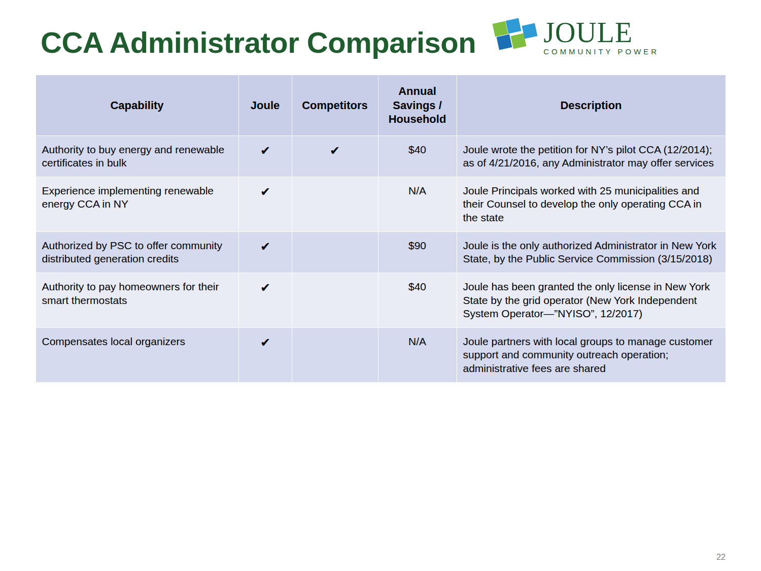CCA Administrator Comparison
JOULE
Community Power
| Capability | Joule | Competitors | Annual Savings / Household | Description |
| --- | --- | --- | --- | --- |
| Authority to buy energy and renewable certificates in bulk | ✔ | ✔ | $40 | Joule wrote the petition for NY’s pilot CCA (12/2014); as of 4/21/2016, any Administrator may offer services |
| Experience implementing renewable energy CCA in NY | ✔ | | N/A | Joule Principals worked with 25 municipalities and their Counsel to develop the only operating CCA in the state |
| Authorized by PSC to offer community distributed generation credits | ✔ | | $90 | Joule is the only authorized Administrator in New York State, by the Public Service Commission (3/15/2018) |
| Authority to pay homeowners for their smart thermostats | ✔ | | $40 | Joule has been granted the only license in New York State by the grid operator (New York Independent System Operator—”NYISO”, 12/2017) |
| Compensates local organizers | ✔ | | N/A | Joule partners with local groups to manage customer support and community outreach operation; administrative fees are shared |
22